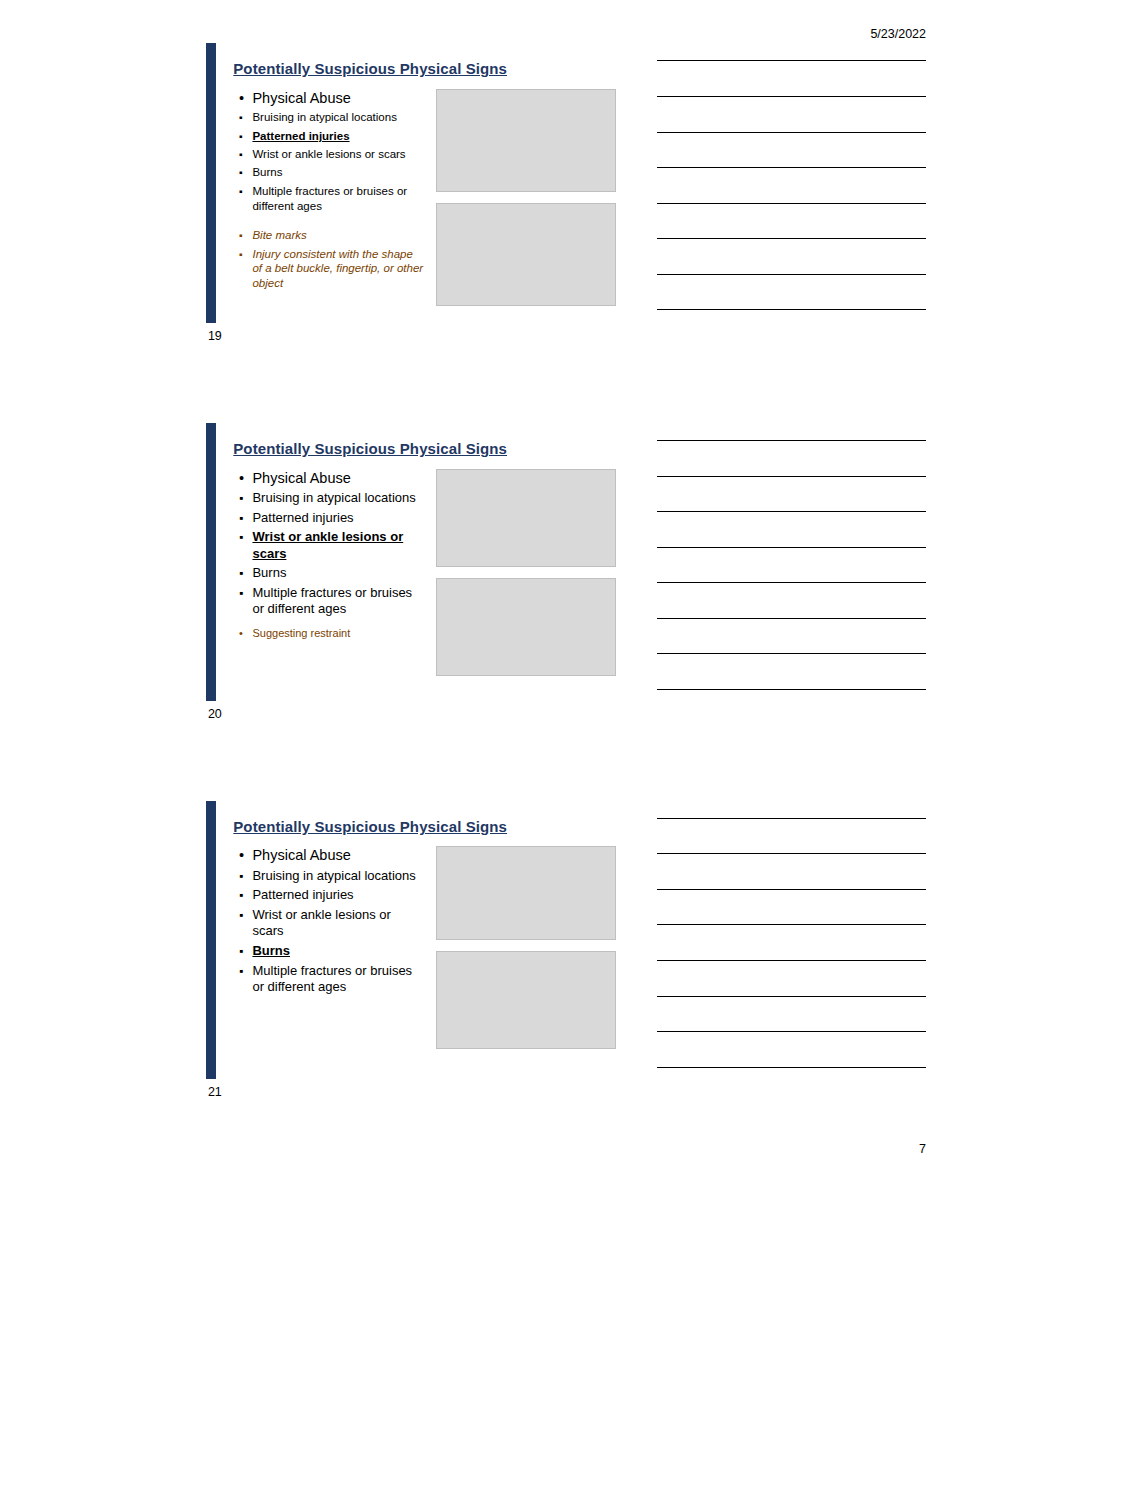5/23/2022
Potentially Suspicious Physical Signs
Physical Abuse
Bruising in atypical locations
Patterned injuries
Wrist or ankle lesions or scars
Burns
Multiple fractures or bruises or different ages
Bite marks
Injury consistent with the shape of a belt buckle, fingertip, or other object
19
Potentially Suspicious Physical Signs
Physical Abuse
Bruising in atypical locations
Patterned injuries
Wrist or ankle lesions or scars
Burns
Multiple fractures or bruises or different ages
Suggesting restraint
20
Potentially Suspicious Physical Signs
Physical Abuse
Bruising in atypical locations
Patterned injuries
Wrist or ankle lesions or scars
Burns
Multiple fractures or bruises or different ages
21
7